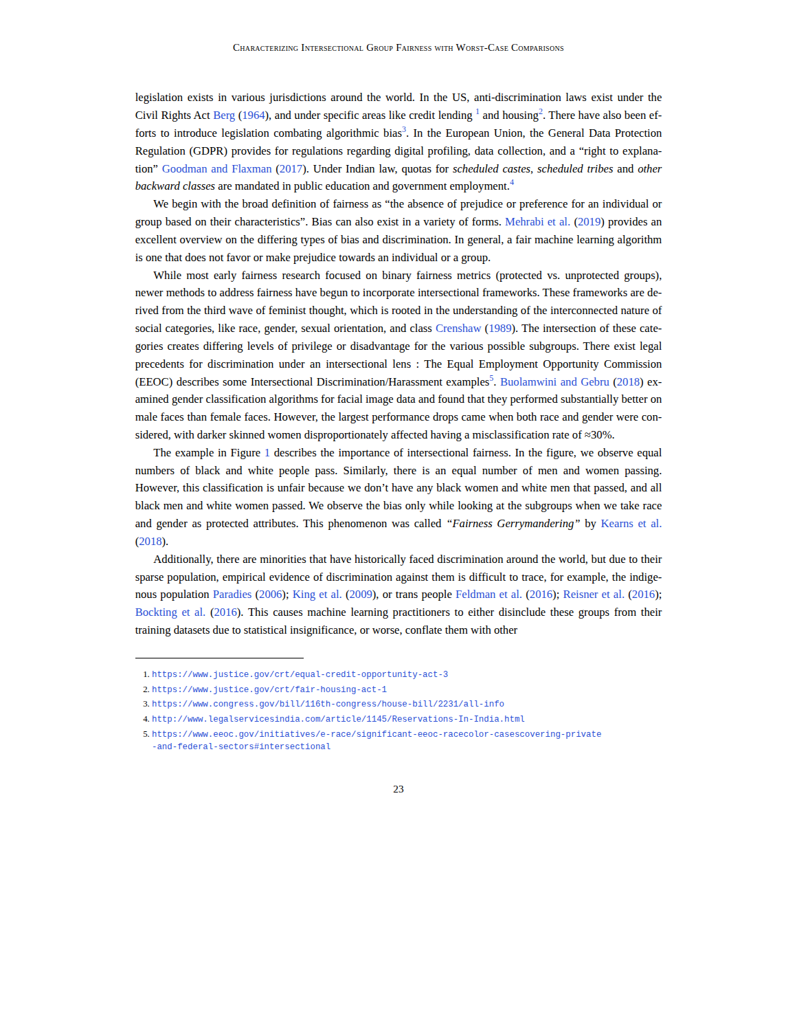Characterizing Intersectional Group Fairness with Worst-Case Comparisons
legislation exists in various jurisdictions around the world. In the US, anti-discrimination laws exist under the Civil Rights Act Berg (1964), and under specific areas like credit lending 1 and housing2. There have also been efforts to introduce legislation combating algorithmic bias3. In the European Union, the General Data Protection Regulation (GDPR) provides for regulations regarding digital profiling, data collection, and a “right to explanation” Goodman and Flaxman (2017). Under Indian law, quotas for scheduled castes, scheduled tribes and other backward classes are mandated in public education and government employment.4
We begin with the broad definition of fairness as “the absence of prejudice or preference for an individual or group based on their characteristics”. Bias can also exist in a variety of forms. Mehrabi et al. (2019) provides an excellent overview on the differing types of bias and discrimination. In general, a fair machine learning algorithm is one that does not favor or make prejudice towards an individual or a group.
While most early fairness research focused on binary fairness metrics (protected vs. unprotected groups), newer methods to address fairness have begun to incorporate intersectional frameworks. These frameworks are derived from the third wave of feminist thought, which is rooted in the understanding of the interconnected nature of social categories, like race, gender, sexual orientation, and class Crenshaw (1989). The intersection of these categories creates differing levels of privilege or disadvantage for the various possible subgroups. There exist legal precedents for discrimination under an intersectional lens : The Equal Employment Opportunity Commission (EEOC) describes some Intersectional Discrimination/Harassment examples5. Buolamwini and Gebru (2018) examined gender classification algorithms for facial image data and found that they performed substantially better on male faces than female faces. However, the largest performance drops came when both race and gender were considered, with darker skinned women disproportionately affected having a misclassification rate of ≈30%.
The example in Figure 1 describes the importance of intersectional fairness. In the figure, we observe equal numbers of black and white people pass. Similarly, there is an equal number of men and women passing. However, this classification is unfair because we don’t have any black women and white men that passed, and all black men and white women passed. We observe the bias only while looking at the subgroups when we take race and gender as protected attributes. This phenomenon was called “Fairness Gerrymandering” by Kearns et al. (2018).
Additionally, there are minorities that have historically faced discrimination around the world, but due to their sparse population, empirical evidence of discrimination against them is difficult to trace, for example, the indigenous population Paradies (2006); King et al. (2009), or trans people Feldman et al. (2016); Reisner et al. (2016); Bockting et al. (2016). This causes machine learning practitioners to either disinclude these groups from their training datasets due to statistical insignificance, or worse, conflate them with other
https://www.justice.gov/crt/equal-credit-opportunity-act-3
https://www.justice.gov/crt/fair-housing-act-1
https://www.congress.gov/bill/116th-congress/house-bill/2231/all-info
http://www.legalservicesindia.com/article/1145/Reservations-In-India.html
https://www.eeoc.gov/initiatives/e-race/significant-eeoc-racecolor-casescovering-private-and-federal-sectors#intersectional
23